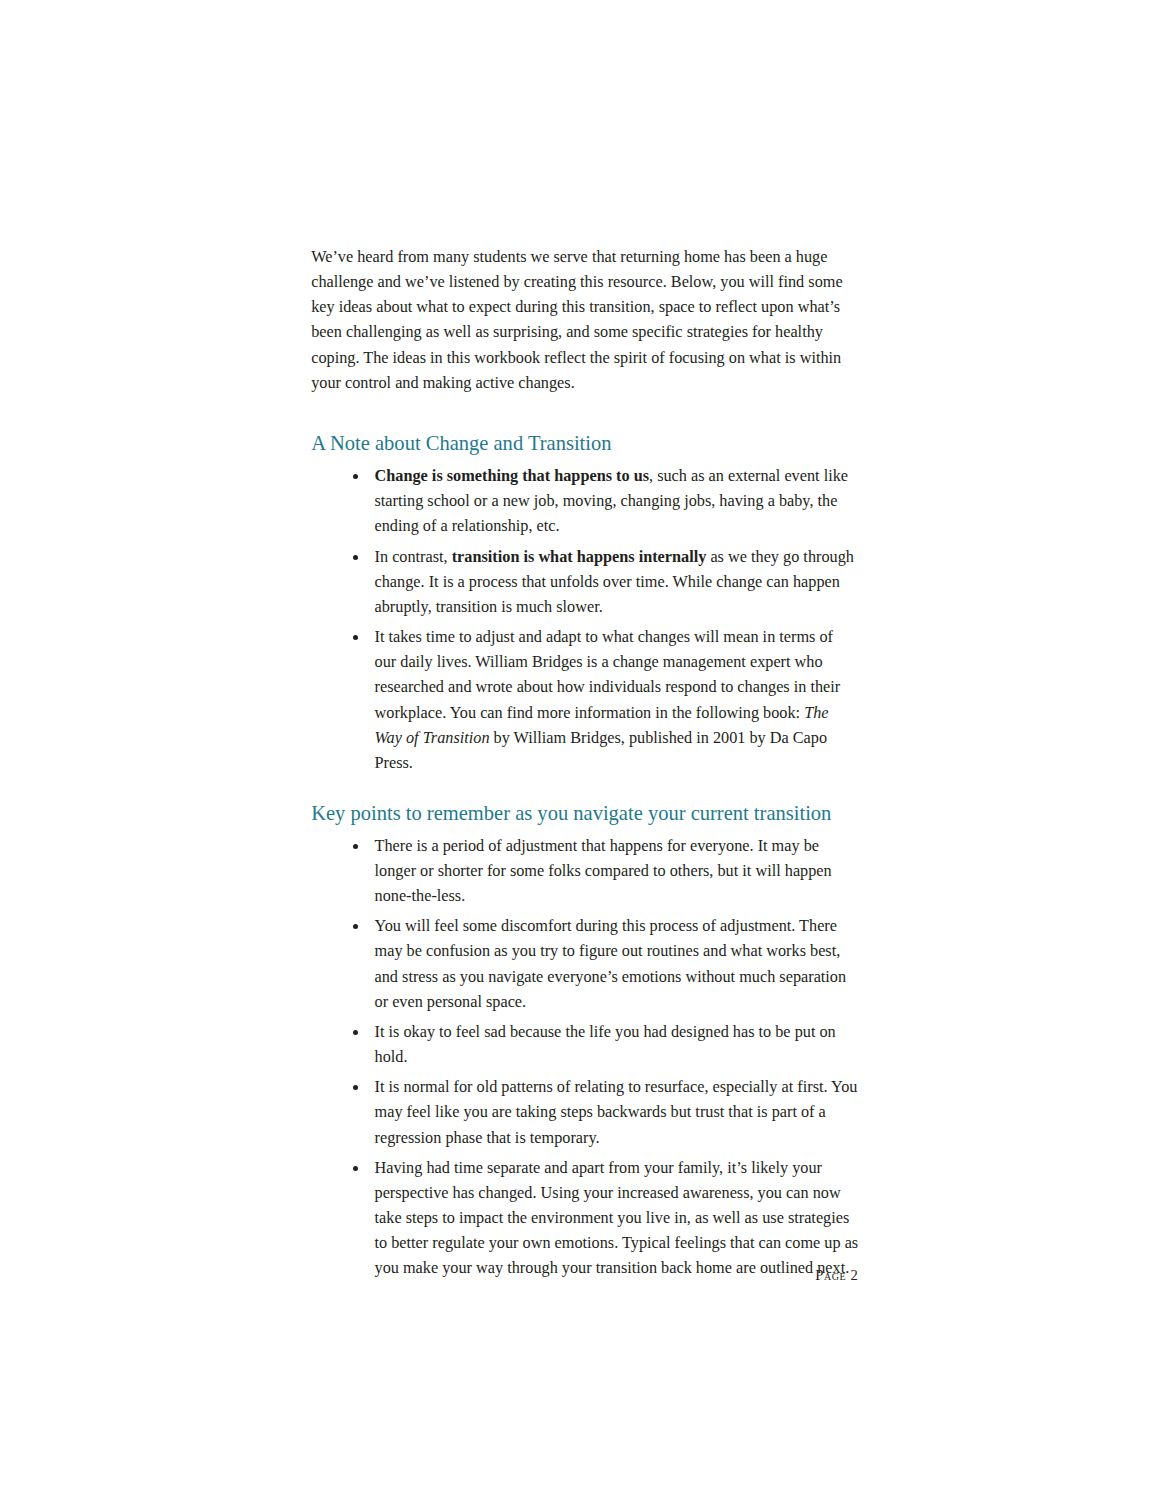We’ve heard from many students we serve that returning home has been a huge challenge and we’ve listened by creating this resource. Below, you will find some key ideas about what to expect during this transition, space to reflect upon what’s been challenging as well as surprising, and some specific strategies for healthy coping. The ideas in this workbook reflect the spirit of focusing on what is within your control and making active changes.
A Note about Change and Transition
Change is something that happens to us, such as an external event like starting school or a new job, moving, changing jobs, having a baby, the ending of a relationship, etc.
In contrast, transition is what happens internally as we they go through change. It is a process that unfolds over time. While change can happen abruptly, transition is much slower.
It takes time to adjust and adapt to what changes will mean in terms of our daily lives. William Bridges is a change management expert who researched and wrote about how individuals respond to changes in their workplace. You can find more information in the following book: The Way of Transition by William Bridges, published in 2001 by Da Capo Press.
Key points to remember as you navigate your current transition
There is a period of adjustment that happens for everyone. It may be longer or shorter for some folks compared to others, but it will happen none-the-less.
You will feel some discomfort during this process of adjustment. There may be confusion as you try to figure out routines and what works best, and stress as you navigate everyone’s emotions without much separation or even personal space.
It is okay to feel sad because the life you had designed has to be put on hold.
It is normal for old patterns of relating to resurface, especially at first. You may feel like you are taking steps backwards but trust that is part of a regression phase that is temporary.
Having had time separate and apart from your family, it’s likely your perspective has changed. Using your increased awareness, you can now take steps to impact the environment you live in, as well as use strategies to better regulate your own emotions. Typical feelings that can come up as you make your way through your transition back home are outlined next.
Page 2